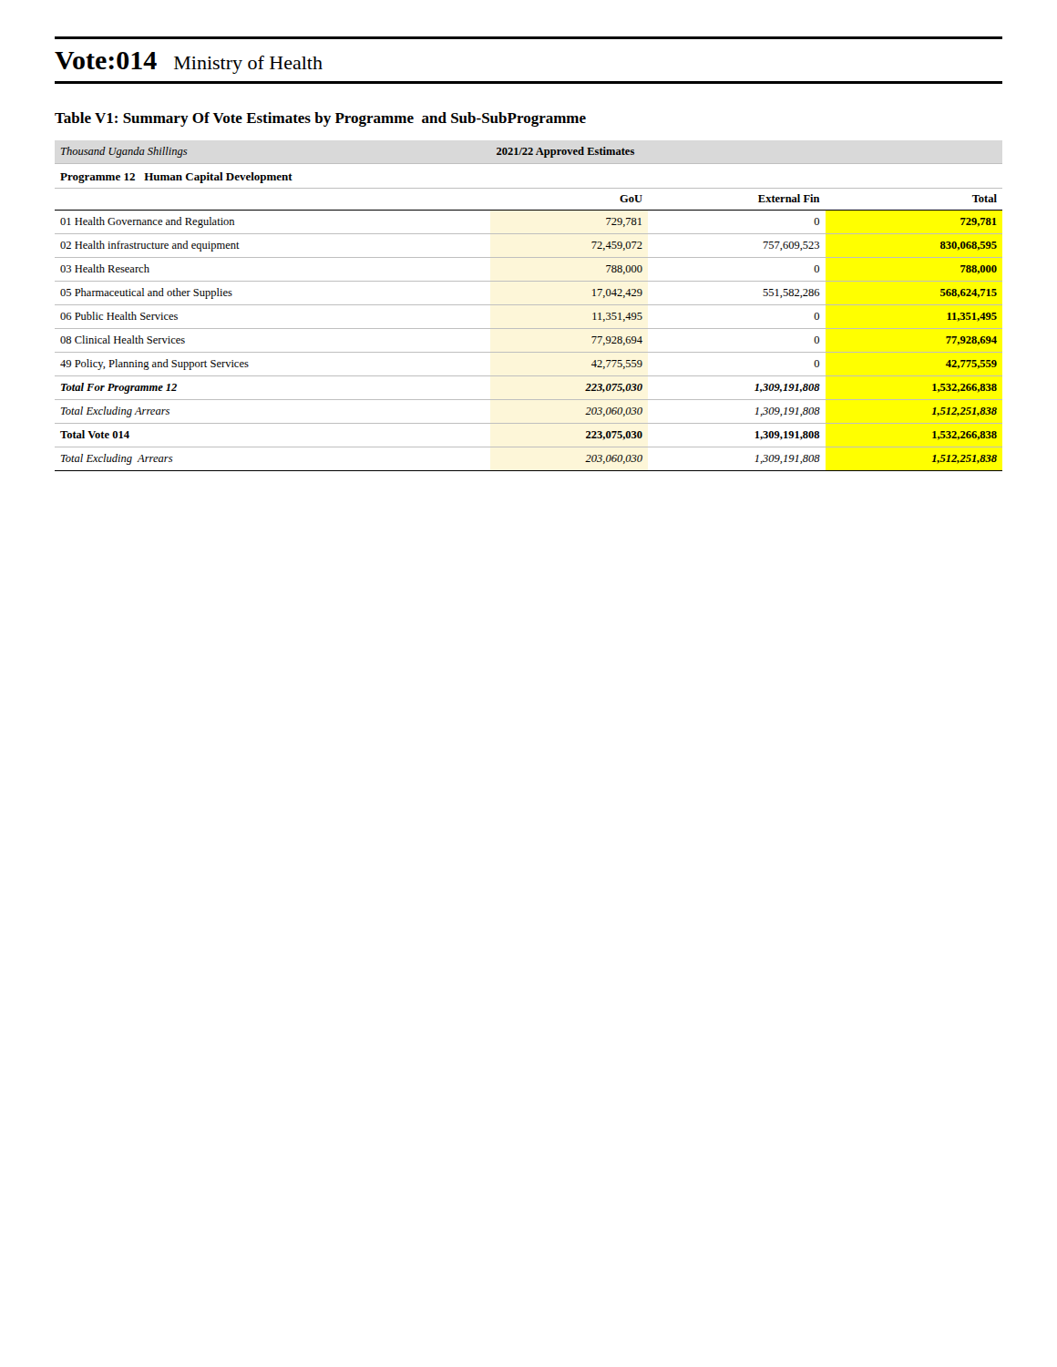Vote:014 Ministry of Health
Table V1: Summary Of Vote Estimates by Programme and Sub-SubProgramme
| Thousand Uganda Shillings | 2021/22 Approved Estimates |
| Programme 12 Human Capital Development |
| | GoU | External Fin | Total |
| 01 Health Governance and Regulation | 729,781 | 0 | 729,781 |
| 02 Health infrastructure and equipment | 72,459,072 | 757,609,523 | 830,068,595 |
| 03 Health Research | 788,000 | 0 | 788,000 |
| 05 Pharmaceutical and other Supplies | 17,042,429 | 551,582,286 | 568,624,715 |
| 06 Public Health Services | 11,351,495 | 0 | 11,351,495 |
| 08 Clinical Health Services | 77,928,694 | 0 | 77,928,694 |
| 49 Policy, Planning and Support Services | 42,775,559 | 0 | 42,775,559 |
| Total For Programme 12 | 223,075,030 | 1,309,191,808 | 1,532,266,838 |
| Total Excluding Arrears | 203,060,030 | 1,309,191,808 | 1,512,251,838 |
| Total Vote 014 | 223,075,030 | 1,309,191,808 | 1,532,266,838 |
| Total Excluding Arrears | 203,060,030 | 1,309,191,808 | 1,512,251,838 |